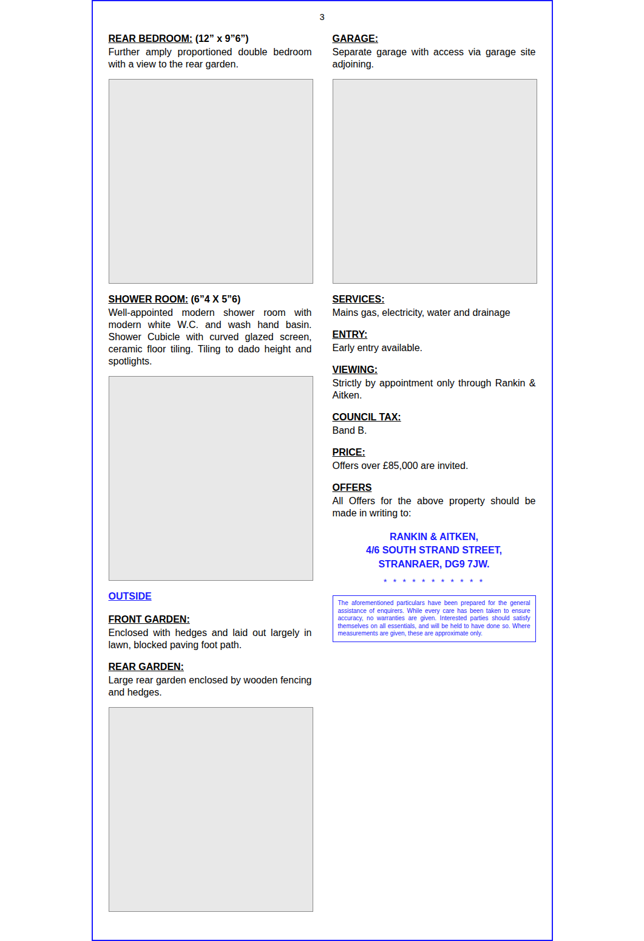3
REAR BEDROOM: (12” x 9”6”)
Further amply proportioned double bedroom with a view to the rear garden.
SHOWER ROOM: (6”4 X 5”6)
Well-appointed modern shower room with modern white W.C. and wash hand basin. Shower Cubicle with curved glazed screen, ceramic floor tiling. Tiling to dado height and spotlights.
OUTSIDE
FRONT GARDEN:
Enclosed with hedges and laid out largely in lawn, blocked paving foot path.
REAR GARDEN:
Large rear garden enclosed by wooden fencing and hedges.
GARAGE:
Separate garage with access via garage site adjoining.
SERVICES:
Mains gas, electricity, water and drainage
ENTRY:
Early entry available.
VIEWING:
Strictly by appointment only through Rankin & Aitken.
COUNCIL TAX:
Band B.
PRICE:
Offers over £85,000 are invited.
OFFERS
All Offers for the above property should be made in writing to:
RANKIN & AITKEN,
4/6 SOUTH STRAND STREET,
STRANRAER, DG9 7JW.
* * * * * * * * * * *
The aforementioned particulars have been prepared for the general assistance of enquirers. While every care has been taken to ensure accuracy, no warranties are given. Interested parties should satisfy themselves on all essentials, and will be held to have done so. Where measurements are given, these are approximate only.